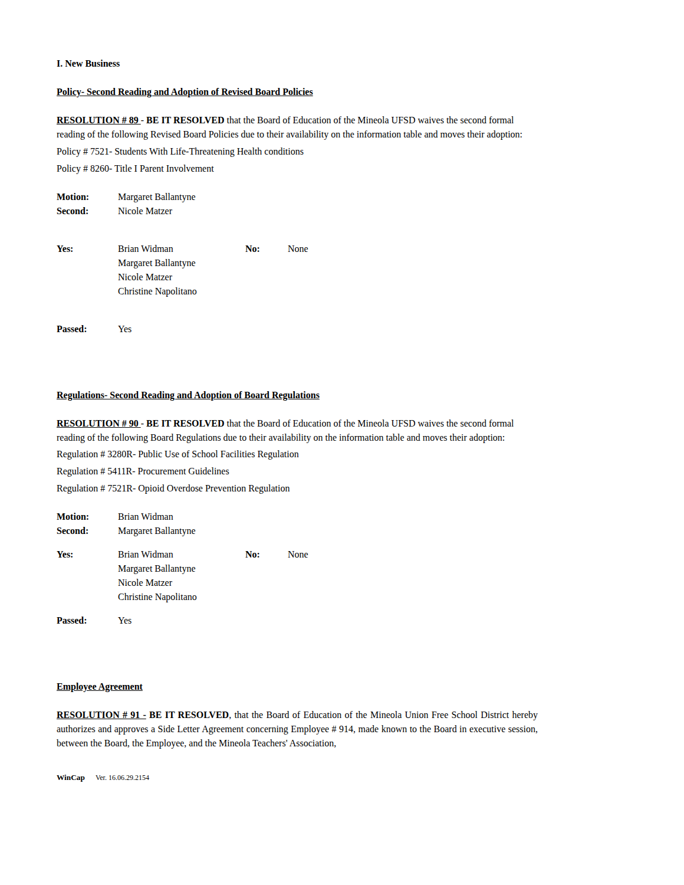I. New Business
Policy- Second Reading and Adoption of Revised Board Policies
RESOLUTION # 89 - BE IT RESOLVED that the Board of Education of the Mineola UFSD waives the second formal reading of the following Revised Board Policies due to their availability on the information table and moves their adoption:
Policy # 7521- Students With Life-Threatening Health conditions
Policy # 8260- Title I Parent Involvement
| Motion: | Margaret Ballantyne |
| Second: | Nicole Matzer |
| Yes: | Brian Widman | No: | None |
| | Margaret Ballantyne | | |
| | Nicole Matzer | | |
| | Christine Napolitano | | |
| Passed: | Yes |
Regulations- Second Reading and Adoption of Board Regulations
RESOLUTION # 90 - BE IT RESOLVED that the Board of Education of the Mineola UFSD waives the second formal reading of the following Board Regulations due to their availability on the information table and moves their adoption:
Regulation # 3280R- Public Use of School Facilities Regulation
Regulation # 5411R- Procurement Guidelines
Regulation # 7521R- Opioid Overdose Prevention Regulation
| Motion: | Brian Widman |
| Second: | Margaret Ballantyne |
| Yes: | Brian Widman | No: | None |
| | Margaret Ballantyne | | |
| | Nicole Matzer | | |
| | Christine Napolitano | | |
| Passed: | Yes |
Employee Agreement
RESOLUTION # 91 - BE IT RESOLVED, that the Board of Education of the Mineola Union Free School District hereby authorizes and approves a Side Letter Agreement concerning Employee # 914, made known to the Board in executive session, between the Board, the Employee, and the Mineola Teachers' Association,
WinCap Ver. 16.06.29.2154